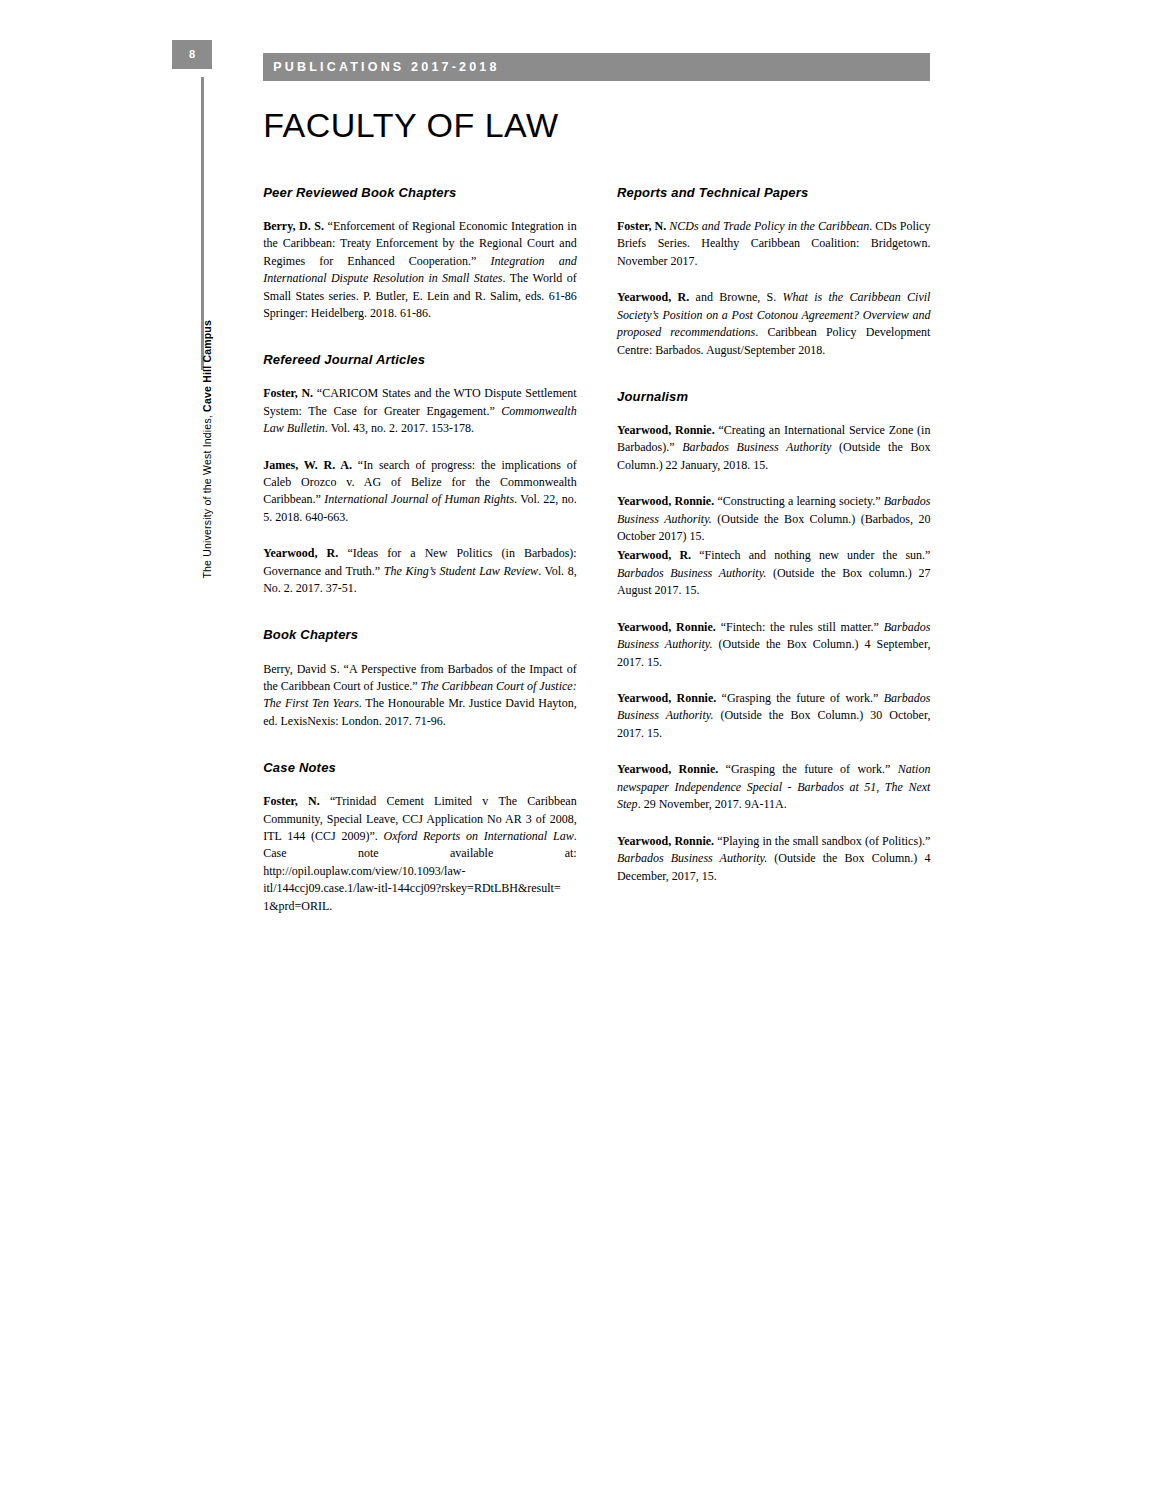8
The University of the West Indies, Cave Hill Campus
PUBLICATIONS 2017-2018
FACULTY OF LAW
Peer Reviewed Book Chapters
Berry, D. S. “Enforcement of Regional Economic Integration in the Caribbean: Treaty Enforcement by the Regional Court and Regimes for Enhanced Cooperation.” Integration and International Dispute Resolution in Small States. The World of Small States series. P. Butler, E. Lein and R. Salim, eds. 61-86 Springer: Heidelberg. 2018. 61-86.
Refereed Journal Articles
Foster, N. “CARICOM States and the WTO Dispute Settlement System: The Case for Greater Engagement.” Commonwealth Law Bulletin. Vol. 43, no. 2. 2017. 153-178.
James, W. R. A. “In search of progress: the implications of Caleb Orozco v. AG of Belize for the Commonwealth Caribbean.” International Journal of Human Rights. Vol. 22, no. 5. 2018. 640-663.
Yearwood, R. “Ideas for a New Politics (in Barbados): Governance and Truth.” The King’s Student Law Review. Vol. 8, No. 2. 2017. 37-51.
Book Chapters
Berry, David S. “A Perspective from Barbados of the Impact of the Caribbean Court of Justice.” The Caribbean Court of Justice: The First Ten Years. The Honourable Mr. Justice David Hayton, ed. LexisNexis: London. 2017. 71-96.
Case Notes
Foster, N. “Trinidad Cement Limited v The Caribbean Community, Special Leave, CCJ Application No AR 3 of 2008, ITL 144 (CCJ 2009)”. Oxford Reports on International Law. Case note available at: http://opil.ouplaw.com/view/10.1093/law-itl/144ccj09.case.1/law-itl-144ccj09?rskey=RDtLBH&result= 1&prd=ORIL.
Reports and Technical Papers
Foster, N. NCDs and Trade Policy in the Caribbean. CDs Policy Briefs Series. Healthy Caribbean Coalition: Bridgetown. November 2017.
Yearwood, R. and Browne, S. What is the Caribbean Civil Society’s Position on a Post Cotonou Agreement? Overview and proposed recommendations. Caribbean Policy Development Centre: Barbados. August/September 2018.
Journalism
Yearwood, Ronnie. “Creating an International Service Zone (in Barbados).” Barbados Business Authority (Outside the Box Column.) 22 January, 2018. 15.
Yearwood, Ronnie. “Constructing a learning society.” Barbados Business Authority. (Outside the Box Column.) (Barbados, 20 October 2017) 15.
Yearwood, R. “Fintech and nothing new under the sun.” Barbados Business Authority. (Outside the Box column.) 27 August 2017. 15.
Yearwood, Ronnie. “Fintech: the rules still matter.” Barbados Business Authority. (Outside the Box Column.) 4 September, 2017. 15.
Yearwood, Ronnie. “Grasping the future of work.” Barbados Business Authority. (Outside the Box Column.) 30 October, 2017. 15.
Yearwood, Ronnie. “Grasping the future of work.” Nation newspaper Independence Special - Barbados at 51, The Next Step. 29 November, 2017. 9A-11A.
Yearwood, Ronnie. “Playing in the small sandbox (of Politics).” Barbados Business Authority. (Outside the Box Column.) 4 December, 2017, 15.